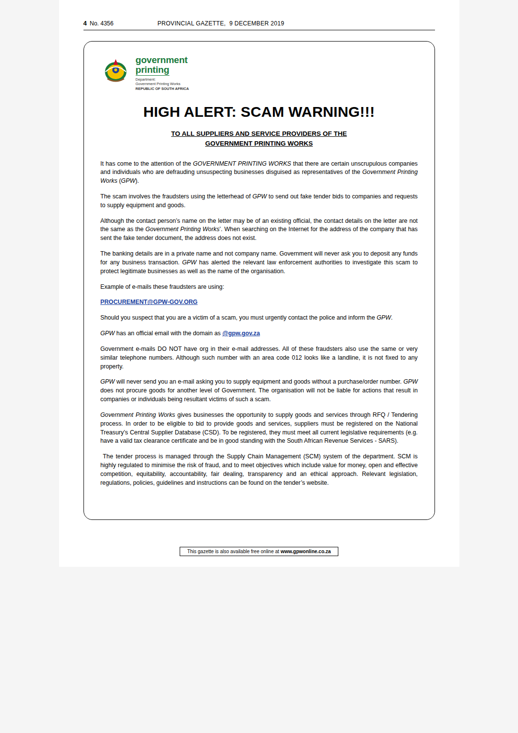4 No. 4356 PROVINCIAL GAZETTE, 9 DECEMBER 2019
government
printing
Department:
Government Printing Works
REPUBLIC OF SOUTH AFRICA
HIGH ALERT: SCAM WARNING!!!
TO ALL SUPPLIERS AND SERVICE PROVIDERS OF THE
GOVERNMENT PRINTING WORKS
It has come to the attention of the GOVERNMENT PRINTING WORKS that there are certain unscrupulous companies and individuals who are defrauding unsuspecting businesses disguised as representatives of the Government Printing Works (GPW).
The scam involves the fraudsters using the letterhead of GPW to send out fake tender bids to companies and requests to supply equipment and goods.
Although the contact person’s name on the letter may be of an existing official, the contact details on the letter are not the same as the Government Printing Works’. When searching on the Internet for the address of the company that has sent the fake tender document, the address does not exist.
The banking details are in a private name and not company name. Government will never ask you to deposit any funds for any business transaction. GPW has alerted the relevant law enforcement authorities to investigate this scam to protect legitimate businesses as well as the name of the organisation.
Example of e-mails these fraudsters are using:
PROCUREMENT@GPW-GOV.ORG
Should you suspect that you are a victim of a scam, you must urgently contact the police and inform the GPW.
GPW has an official email with the domain as @gpw.gov.za
Government e-mails DO NOT have org in their e-mail addresses. All of these fraudsters also use the same or very similar telephone numbers. Although such number with an area code 012 looks like a landline, it is not fixed to any property.
GPW will never send you an e-mail asking you to supply equipment and goods without a purchase/order number. GPW does not procure goods for another level of Government. The organisation will not be liable for actions that result in companies or individuals being resultant victims of such a scam.
Government Printing Works gives businesses the opportunity to supply goods and services through RFQ / Tendering process. In order to be eligible to bid to provide goods and services, suppliers must be registered on the National Treasury’s Central Supplier Database (CSD). To be registered, they must meet all current legislative requirements (e.g. have a valid tax clearance certificate and be in good standing with the South African Revenue Services - SARS).
The tender process is managed through the Supply Chain Management (SCM) system of the department. SCM is highly regulated to minimise the risk of fraud, and to meet objectives which include value for money, open and effective competition, equitability, accountability, fair dealing, transparency and an ethical approach. Relevant legislation, regulations, policies, guidelines and instructions can be found on the tender’s website.
This gazette is also available free online at www.gpwonline.co.za